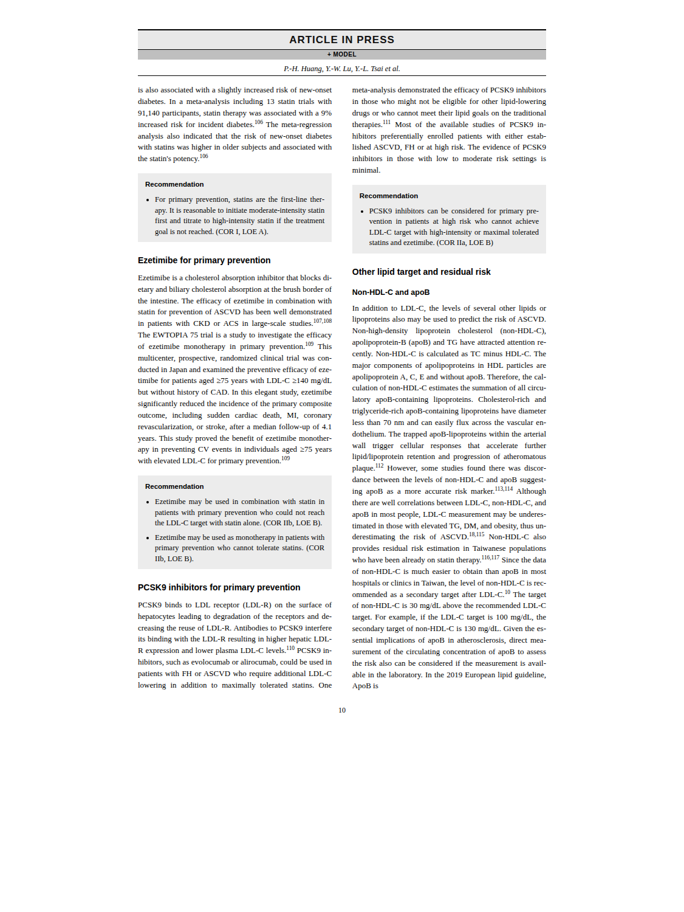ARTICLE IN PRESS
+ MODEL
P.-H. Huang, Y.-W. Lu, Y.-L. Tsai et al.
is also associated with a slightly increased risk of new-onset diabetes. In a meta-analysis including 13 statin trials with 91,140 participants, statin therapy was associated with a 9% increased risk for incident diabetes.106 The meta-regression analysis also indicated that the risk of new-onset diabetes with statins was higher in older subjects and associated with the statin's potency.106
Recommendation
For primary prevention, statins are the first-line therapy. It is reasonable to initiate moderate-intensity statin first and titrate to high-intensity statin if the treatment goal is not reached. (COR I, LOE A).
Ezetimibe for primary prevention
Ezetimibe is a cholesterol absorption inhibitor that blocks dietary and biliary cholesterol absorption at the brush border of the intestine. The efficacy of ezetimibe in combination with statin for prevention of ASCVD has been well demonstrated in patients with CKD or ACS in large-scale studies.107,108 The EWTOPIA 75 trial is a study to investigate the efficacy of ezetimibe monotherapy in primary prevention.109 This multicenter, prospective, randomized clinical trial was conducted in Japan and examined the preventive efficacy of ezetimibe for patients aged ≥75 years with LDL-C ≥140 mg/dL but without history of CAD. In this elegant study, ezetimibe significantly reduced the incidence of the primary composite outcome, including sudden cardiac death, MI, coronary revascularization, or stroke, after a median follow-up of 4.1 years. This study proved the benefit of ezetimibe monotherapy in preventing CV events in individuals aged ≥75 years with elevated LDL-C for primary prevention.109
Recommendation
Ezetimibe may be used in combination with statin in patients with primary prevention who could not reach the LDL-C target with statin alone. (COR IIb, LOE B).
Ezetimibe may be used as monotherapy in patients with primary prevention who cannot tolerate statins. (COR IIb, LOE B).
PCSK9 inhibitors for primary prevention
PCSK9 binds to LDL receptor (LDL-R) on the surface of hepatocytes leading to degradation of the receptors and decreasing the reuse of LDL-R. Antibodies to PCSK9 interfere its binding with the LDL-R resulting in higher hepatic LDL-R expression and lower plasma LDL-C levels.110 PCSK9 inhibitors, such as evolocumab or alirocumab, could be used in patients with FH or ASCVD who require additional LDL-C lowering in addition to maximally tolerated statins. One meta-analysis demonstrated the efficacy of PCSK9 inhibitors in those who might not be eligible for other lipid-lowering drugs or who cannot meet their lipid goals on the traditional therapies.111 Most of the available studies of PCSK9 inhibitors preferentially enrolled patients with either established ASCVD, FH or at high risk. The evidence of PCSK9 inhibitors in those with low to moderate risk settings is minimal.
Recommendation
PCSK9 inhibitors can be considered for primary prevention in patients at high risk who cannot achieve LDL-C target with high-intensity or maximal tolerated statins and ezetimibe. (COR IIa, LOE B)
Other lipid target and residual risk
Non-HDL-C and apoB
In addition to LDL-C, the levels of several other lipids or lipoproteins also may be used to predict the risk of ASCVD. Non-high-density lipoprotein cholesterol (non-HDL-C), apolipoprotein-B (apoB) and TG have attracted attention recently. Non-HDL-C is calculated as TC minus HDL-C. The major components of apolipoproteins in HDL particles are apolipoprotein A, C, E and without apoB. Therefore, the calculation of non-HDL-C estimates the summation of all circulatory apoB-containing lipoproteins. Cholesterol-rich and triglyceride-rich apoB-containing lipoproteins have diameter less than 70 nm and can easily flux across the vascular endothelium. The trapped apoB-lipoproteins within the arterial wall trigger cellular responses that accelerate further lipid/lipoprotein retention and progression of atheromatous plaque.112 However, some studies found there was discordance between the levels of non-HDL-C and apoB suggesting apoB as a more accurate risk marker.113,114 Although there are well correlations between LDL-C, non-HDL-C, and apoB in most people, LDL-C measurement may be underestimated in those with elevated TG, DM, and obesity, thus underestimating the risk of ASCVD.18,115 Non-HDL-C also provides residual risk estimation in Taiwanese populations who have been already on statin therapy.116,117 Since the data of non-HDL-C is much easier to obtain than apoB in most hospitals or clinics in Taiwan, the level of non-HDL-C is recommended as a secondary target after LDL-C.10 The target of non-HDL-C is 30 mg/dL above the recommended LDL-C target. For example, if the LDL-C target is 100 mg/dL, the secondary target of non-HDL-C is 130 mg/dL. Given the essential implications of apoB in atherosclerosis, direct measurement of the circulating concentration of apoB to assess the risk also can be considered if the measurement is available in the laboratory. In the 2019 European lipid guideline, ApoB is
10